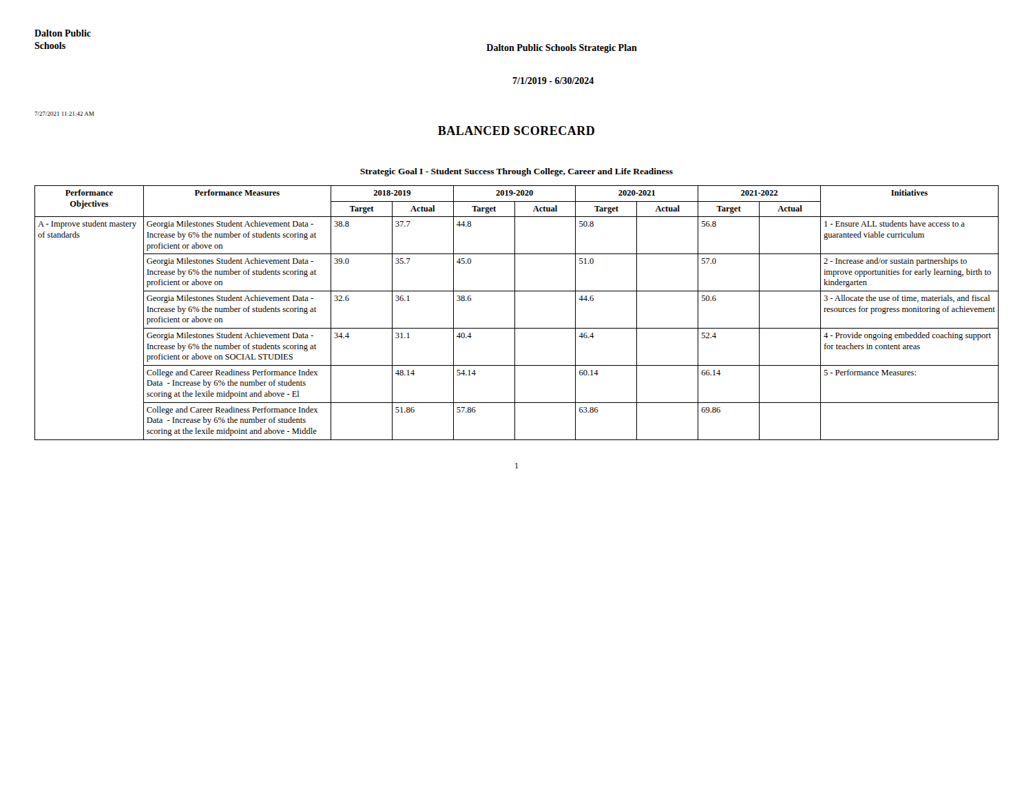Dalton Public
Schools
Dalton Public Schools Strategic Plan
7/1/2019 - 6/30/2024
7/27/2021 11:21:42 AM
BALANCED SCORECARD
Strategic Goal I - Student Success Through College, Career and Life Readiness
| Performance Objectives | Performance Measures | 2018-2019 | 2019-2020 | 2020-2021 | 2021-2022 | Initiatives |
| --- | --- | --- | --- | --- | --- | --- |
| Target | Actual | Target | Actual | Target | Actual | Target | Actual |
| A - Improve student mastery of standards | Georgia Milestones Student Achievement Data - Increase by 6% the number of students scoring at proficient or above on | 38.8 | 37.7 | 44.8 | | 50.8 | | 56.8 | | 1 - Ensure ALL students have access to a guaranteed viable curriculum |
| Georgia Milestones Student Achievement Data - Increase by 6% the number of students scoring at proficient or above on | 39.0 | 35.7 | 45.0 | | 51.0 | | 57.0 | | 2 - Increase and/or sustain partnerships to improve opportunities for early learning, birth to kindergarten |
| Georgia Milestones Student Achievement Data - Increase by 6% the number of students scoring at proficient or above on | 32.6 | 36.1 | 38.6 | | 44.6 | | 50.6 | | 3 - Allocate the use of time, materials, and fiscal resources for progress monitoring of achievement |
| Georgia Milestones Student Achievement Data - Increase by 6% the number of students scoring at proficient or above on SOCIAL STUDIES | 34.4 | 31.1 | 40.4 | | 46.4 | | 52.4 | | 4 - Provide ongoing embedded coaching support for teachers in content areas |
| College and Career Readiness Performance Index Data - Increase by 6% the number of students scoring at the lexile midpoint and above - El | | 48.14 | 54.14 | | 60.14 | | 66.14 | | 5 - Performance Measures: |
| College and Career Readiness Performance Index Data - Increase by 6% the number of students scoring at the lexile midpoint and above - Middle | | 51.86 | 57.86 | | 63.86 | | 69.86 | | |
1